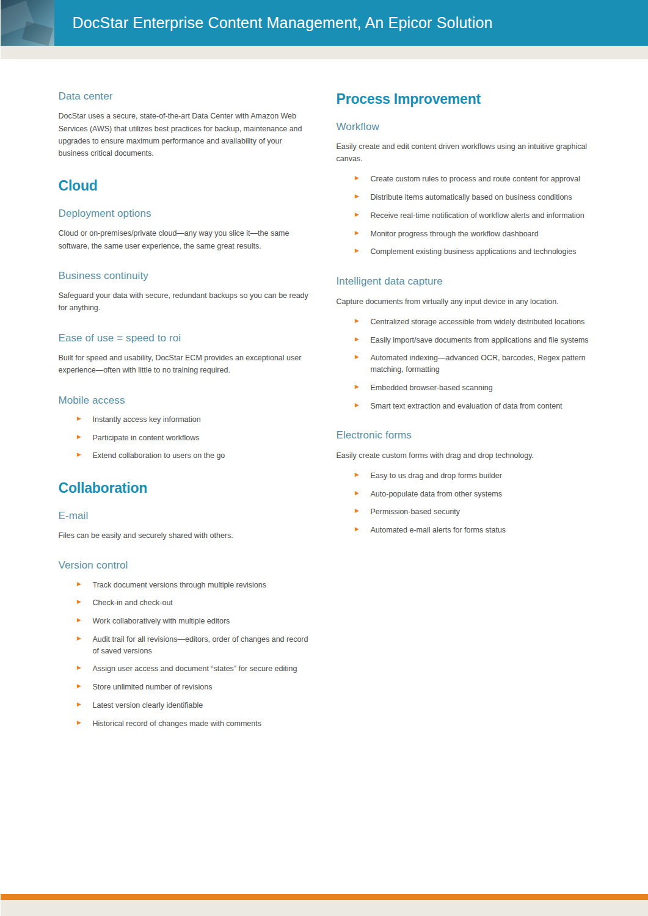DocStar Enterprise Content Management, An Epicor Solution
Data center
DocStar uses a secure, state-of-the-art Data Center with Amazon Web Services (AWS) that utilizes best practices for backup, maintenance and upgrades to ensure maximum performance and availability of your business critical documents.
Cloud
Deployment options
Cloud or on-premises/private cloud—any way you slice it—the same software, the same user experience, the same great results.
Business continuity
Safeguard your data with secure, redundant backups so you can be ready for anything.
Ease of use = speed to roi
Built for speed and usability, DocStar ECM provides an exceptional user experience—often with little to no training required.
Mobile access
Instantly access key information
Participate in content workflows
Extend collaboration to users on the go
Collaboration
E-mail
Files can be easily and securely shared with others.
Version control
Track document versions through multiple revisions
Check-in and check-out
Work collaboratively with multiple editors
Audit trail for all revisions—editors, order of changes and record of saved versions
Assign user access and document “states” for secure editing
Store unlimited number of revisions
Latest version clearly identifiable
Historical record of changes made with comments
Process Improvement
Workflow
Easily create and edit content driven workflows using an intuitive graphical canvas.
Create custom rules to process and route content for approval
Distribute items automatically based on business conditions
Receive real-time notification of workflow alerts and information
Monitor progress through the workflow dashboard
Complement existing business applications and technologies
Intelligent data capture
Capture documents from virtually any input device in any location.
Centralized storage accessible from widely distributed locations
Easily import/save documents from applications and file systems
Automated indexing—advanced OCR, barcodes, Regex pattern matching, formatting
Embedded browser-based scanning
Smart text extraction and evaluation of data from content
Electronic forms
Easily create custom forms with drag and drop technology.
Easy to us drag and drop forms builder
Auto-populate data from other systems
Permission-based security
Automated e-mail alerts for forms status